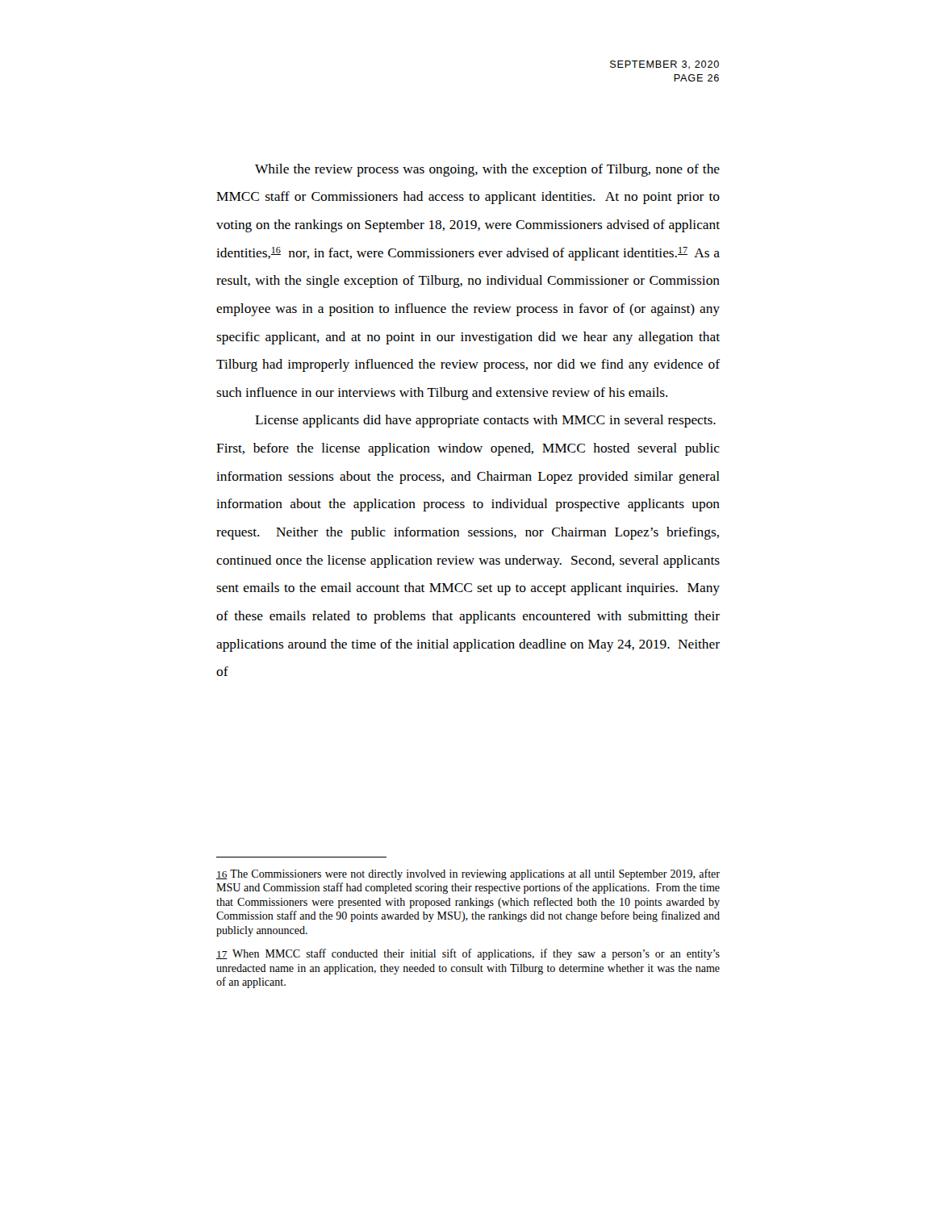SEPTEMBER 3, 2020
PAGE 26
While the review process was ongoing, with the exception of Tilburg, none of the MMCC staff or Commissioners had access to applicant identities. At no point prior to voting on the rankings on September 18, 2019, were Commissioners advised of applicant identities,16 nor, in fact, were Commissioners ever advised of applicant identities.17 As a result, with the single exception of Tilburg, no individual Commissioner or Commission employee was in a position to influence the review process in favor of (or against) any specific applicant, and at no point in our investigation did we hear any allegation that Tilburg had improperly influenced the review process, nor did we find any evidence of such influence in our interviews with Tilburg and extensive review of his emails.
License applicants did have appropriate contacts with MMCC in several respects. First, before the license application window opened, MMCC hosted several public information sessions about the process, and Chairman Lopez provided similar general information about the application process to individual prospective applicants upon request. Neither the public information sessions, nor Chairman Lopez’s briefings, continued once the license application review was underway. Second, several applicants sent emails to the email account that MMCC set up to accept applicant inquiries. Many of these emails related to problems that applicants encountered with submitting their applications around the time of the initial application deadline on May 24, 2019. Neither of
16 The Commissioners were not directly involved in reviewing applications at all until September 2019, after MSU and Commission staff had completed scoring their respective portions of the applications. From the time that Commissioners were presented with proposed rankings (which reflected both the 10 points awarded by Commission staff and the 90 points awarded by MSU), the rankings did not change before being finalized and publicly announced.
17 When MMCC staff conducted their initial sift of applications, if they saw a person’s or an entity’s unredacted name in an application, they needed to consult with Tilburg to determine whether it was the name of an applicant.